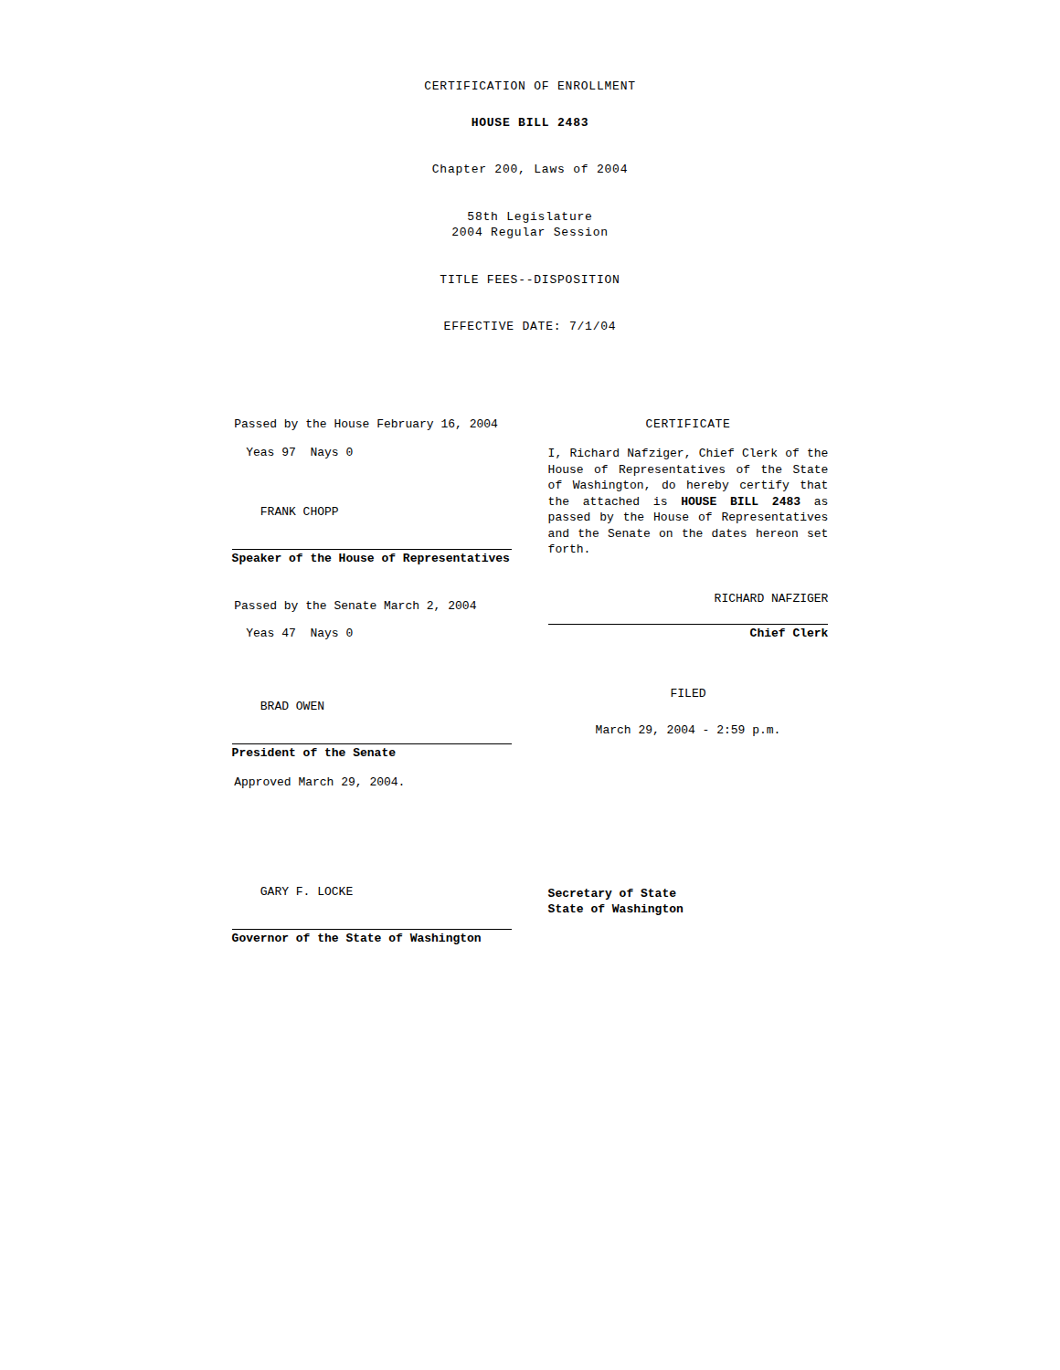CERTIFICATION OF ENROLLMENT
HOUSE BILL 2483
Chapter 200, Laws of 2004
58th Legislature
2004 Regular Session
TITLE FEES--DISPOSITION
EFFECTIVE DATE: 7/1/04
Passed by the House February 16, 2004
Yeas 97 Nays 0
FRANK CHOPP
Speaker of the House of Representatives
Passed by the Senate March 2, 2004
Yeas 47 Nays 0
BRAD OWEN
President of the Senate
Approved March 29, 2004.
CERTIFICATE
I, Richard Nafziger, Chief Clerk of the House of Representatives of the State of Washington, do hereby certify that the attached is HOUSE BILL 2483 as passed by the House of Representatives and the Senate on the dates hereon set forth.
RICHARD NAFZIGER
Chief Clerk
FILED
March 29, 2004 - 2:59 p.m.
GARY F. LOCKE
Governor of the State of Washington
Secretary of State
State of Washington